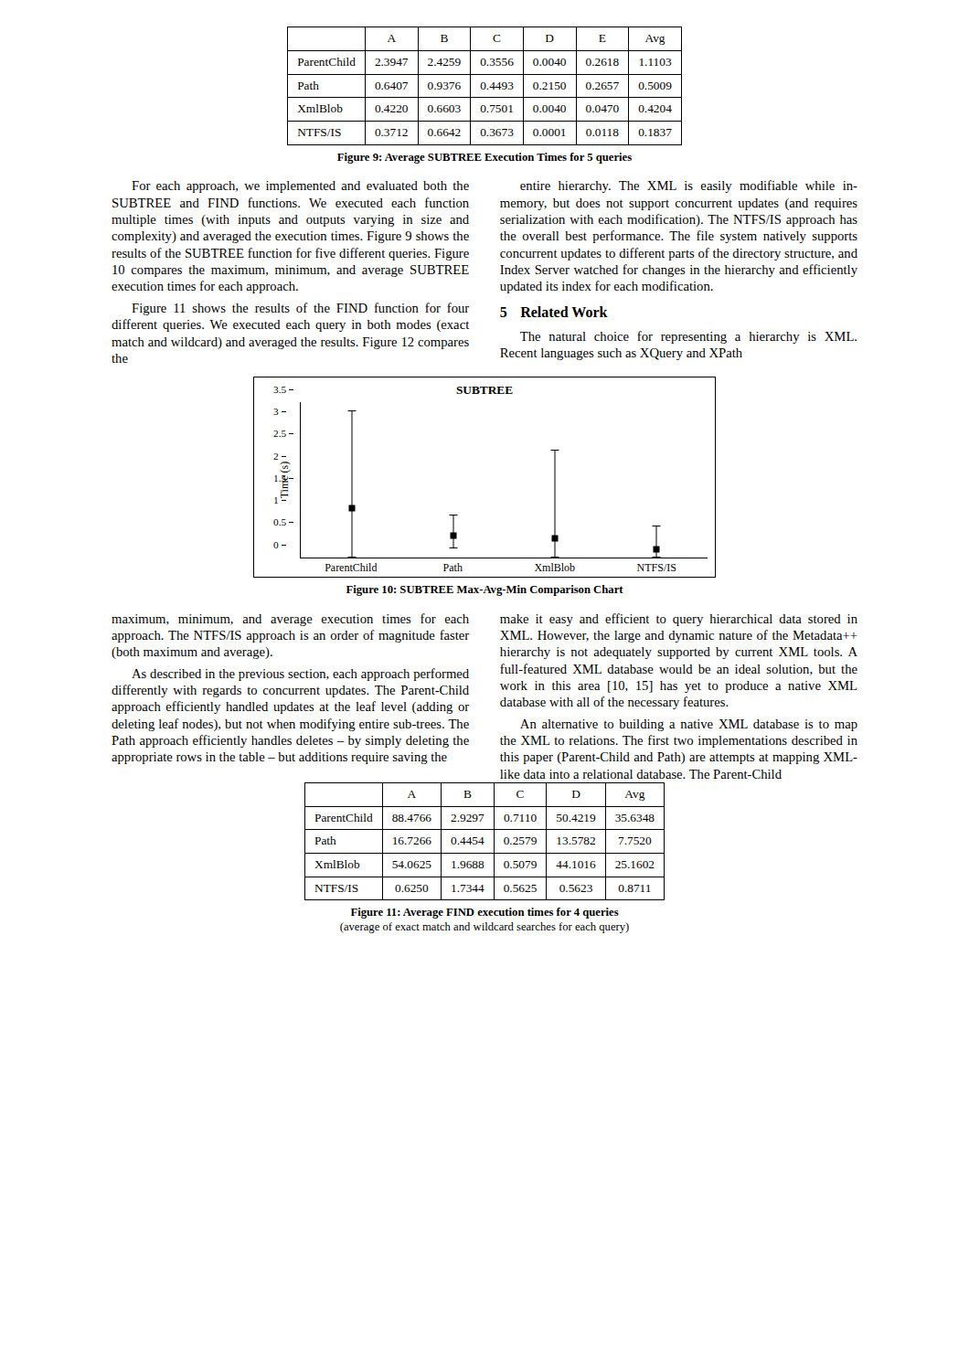| | A | B | C | D | E | Avg |
| --- | --- | --- | --- | --- | --- | --- |
| ParentChild | 2.3947 | 2.4259 | 0.3556 | 0.0040 | 0.2618 | 1.1103 |
| Path | 0.6407 | 0.9376 | 0.4493 | 0.2150 | 0.2657 | 0.5009 |
| XmlBlob | 0.4220 | 0.6603 | 0.7501 | 0.0040 | 0.0470 | 0.4204 |
| NTFS/IS | 0.3712 | 0.6642 | 0.3673 | 0.0001 | 0.0118 | 0.1837 |
Figure 9: Average SUBTREE Execution Times for 5 queries
For each approach, we implemented and evaluated both the SUBTREE and FIND functions. We executed each function multiple times (with inputs and outputs varying in size and complexity) and averaged the execution times. Figure 9 shows the results of the SUBTREE function for five different queries. Figure 10 compares the maximum, minimum, and average SUBTREE execution times for each approach.
Figure 11 shows the results of the FIND function for four different queries. We executed each query in both modes (exact match and wildcard) and averaged the results. Figure 12 compares the
entire hierarchy. The XML is easily modifiable while in-memory, but does not support concurrent updates (and requires serialization with each modification). The NTFS/IS approach has the overall best performance. The file system natively supports concurrent updates to different parts of the directory structure, and Index Server watched for changes in the hierarchy and efficiently updated its index for each modification.
5 Related Work
The natural choice for representing a hierarchy is XML. Recent languages such as XQuery and XPath
SUBTREE
Time (s) 3.5 3 2.5 2 1.5 1 0.5 0
ParentChild Path XmlBlob NTFS/IS
Figure 10: SUBTREE Max-Avg-Min Comparison Chart
maximum, minimum, and average execution times for each approach. The NTFS/IS approach is an order of magnitude faster (both maximum and average).
As described in the previous section, each approach performed differently with regards to concurrent updates. The Parent-Child approach efficiently handled updates at the leaf level (adding or deleting leaf nodes), but not when modifying entire sub-trees. The Path approach efficiently handles deletes – by simply deleting the appropriate rows in the table – but additions require saving the
make it easy and efficient to query hierarchical data stored in XML. However, the large and dynamic nature of the Metadata++ hierarchy is not adequately supported by current XML tools. A full-featured XML database would be an ideal solution, but the work in this area [10, 15] has yet to produce a native XML database with all of the necessary features.
An alternative to building a native XML database is to map the XML to relations. The first two implementations described in this paper (Parent-Child and Path) are attempts at mapping XML-like data into a relational database. The Parent-Child
| | A | B | C | D | Avg |
| --- | --- | --- | --- | --- | --- |
| ParentChild | 88.4766 | 2.9297 | 0.7110 | 50.4219 | 35.6348 |
| Path | 16.7266 | 0.4454 | 0.2579 | 13.5782 | 7.7520 |
| XmlBlob | 54.0625 | 1.9688 | 0.5079 | 44.1016 | 25.1602 |
| NTFS/IS | 0.6250 | 1.7344 | 0.5625 | 0.5623 | 0.8711 |
Figure 11: Average FIND execution times for 4 queries (average of exact match and wildcard searches for each query)